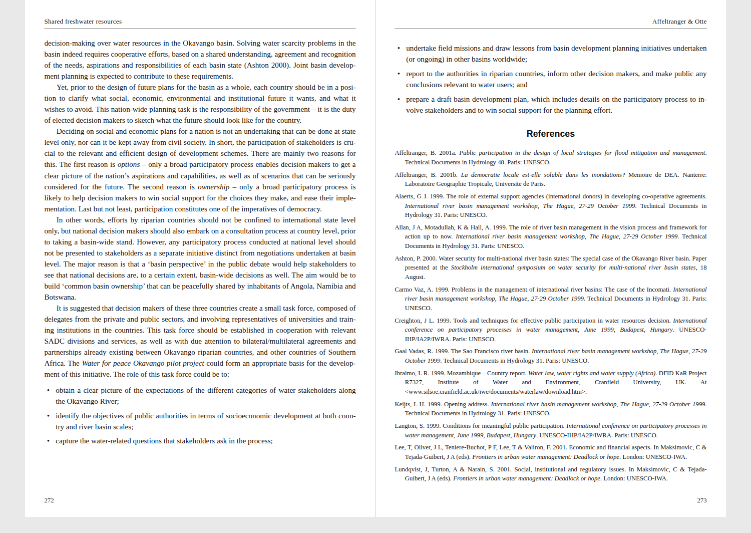Shared freshwater resources
decision-making over water resources in the Okavango basin. Solving water scarcity problems in the basin indeed requires cooperative efforts, based on a shared understanding, agreement and recognition of the needs, aspirations and responsibilities of each basin state (Ashton 2000). Joint basin development planning is expected to contribute to these requirements.
Yet, prior to the design of future plans for the basin as a whole, each country should be in a position to clarify what social, economic, environmental and institutional future it wants, and what it wishes to avoid. This nation-wide planning task is the responsibility of the government – it is the duty of elected decision makers to sketch what the future should look like for the country.
Deciding on social and economic plans for a nation is not an undertaking that can be done at state level only, nor can it be kept away from civil society. In short, the participation of stakeholders is crucial to the relevant and efficient design of development schemes. There are mainly two reasons for this. The first reason is options – only a broad participatory process enables decision makers to get a clear picture of the nation’s aspirations and capabilities, as well as of scenarios that can be seriously considered for the future. The second reason is ownership – only a broad participatory process is likely to help decision makers to win social support for the choices they make, and ease their implementation. Last but not least, participation constitutes one of the imperatives of democracy.
In other words, efforts by riparian countries should not be confined to international state level only, but national decision makers should also embark on a consultation process at country level, prior to taking a basin-wide stand. However, any participatory process conducted at national level should not be presented to stakeholders as a separate initiative distinct from negotiations undertaken at basin level. The major reason is that a ‘basin perspective’ in the public debate would help stakeholders to see that national decisions are, to a certain extent, basin-wide decisions as well. The aim would be to build ‘common basin ownership’ that can be peacefully shared by inhabitants of Angola, Namibia and Botswana.
It is suggested that decision makers of these three countries create a small task force, composed of delegates from the private and public sectors, and involving representatives of universities and training institutions in the countries. This task force should be established in cooperation with relevant SADC divisions and services, as well as with due attention to bilateral/multilateral agreements and partnerships already existing between Okavango riparian countries, and other countries of Southern Africa. The Water for peace Okavango pilot project could form an appropriate basis for the development of this initiative. The role of this task force could be to:
obtain a clear picture of the expectations of the different categories of water stakeholders along the Okavango River;
identify the objectives of public authorities in terms of socioeconomic development at both country and river basin scales;
capture the water-related questions that stakeholders ask in the process;
272
Affeltranger & Otte
undertake field missions and draw lessons from basin development planning initiatives undertaken (or ongoing) in other basins worldwide;
report to the authorities in riparian countries, inform other decision makers, and make public any conclusions relevant to water users; and
prepare a draft basin development plan, which includes details on the participatory process to involve stakeholders and to win social support for the planning effort.
References
Affeltranger, B. 2001a. Public participation in the design of local strategies for flood mitigation and management. Technical Documents in Hydrology 48. Paris: UNESCO.
Affeltranger, B. 2001b. La democratie locale est-elle soluble dans les inondations? Memoire de DEA. Nanterre: Laboratoire Geographie Tropicale, Universite de Paris.
Alaerts, G J. 1999. The role of external support agencies (international donors) in developing co-operative agreements. International river basin management workshop, The Hague, 27-29 October 1999. Technical Documents in Hydrology 31. Paris: UNESCO.
Allan, J A, Motadullah, K & Hall, A. 1999. The role of river basin management in the vision process and framework for action up to now. International river basin management workshop, The Hague, 27-29 October 1999. Technical Documents in Hydrology 31. Paris: UNESCO.
Ashton, P. 2000. Water security for multi-national river basin states: The special case of the Okavango River basin. Paper presented at the Stockholm international symposium on water security for multi-national river basin states, 18 August.
Carmo Vaz, A. 1999. Problems in the management of international river basins: The case of the Incomati. International river basin management workshop, The Hague, 27-29 October 1999. Technical Documents in Hydrology 31. Paris: UNESCO.
Creighton, J L. 1999. Tools and techniques for effective public participation in water resources decision. International conference on participatory processes in water management, June 1999, Budapest, Hungary. UNESCO-IHP/IA2P/IWRA. Paris: UNESCO.
Gaal Vadas, R. 1999. The Sao Francisco river basin. International river basin management workshop, The Hague, 27-29 October 1999. Technical Documents in Hydrology 31. Paris: UNESCO.
Ibraimo, L R. 1999. Mozambique – Country report. Water law, water rights and water supply (Africa). DFID KaR Project R7327, Institute of Water and Environment, Cranfield University, UK. At <www.silsoe.cranfield.ac.uk/iwe/documents/waterlaw/download.htm>.
Keijts, L H. 1999. Opening address. International river basin management workshop, The Hague, 27-29 October 1999. Technical Documents in Hydrology 31. Paris: UNESCO.
Langton, S. 1999. Conditions for meaningful public participation. International conference on participatory processes in water management, June 1999, Budapest, Hungary. UNESCO-IHP/IA2P/IWRA. Paris: UNESCO.
Lee, T, Oliver, J L, Teniere-Buchot, P F, Lee, T & Valiron, F. 2001. Economic and financial aspects. In Maksimovic, C & Tejada-Guibert, J A (eds). Frontiers in urban water management: Deadlock or hope. London: UNESCO-IWA.
Lundqvist, J, Turton, A & Narain, S. 2001. Social, institutional and regulatory issues. In Maksimovic, C & Tejada-Guibert, J A (eds). Frontiers in urban water management: Deadlock or hope. London: UNESCO-IWA.
273